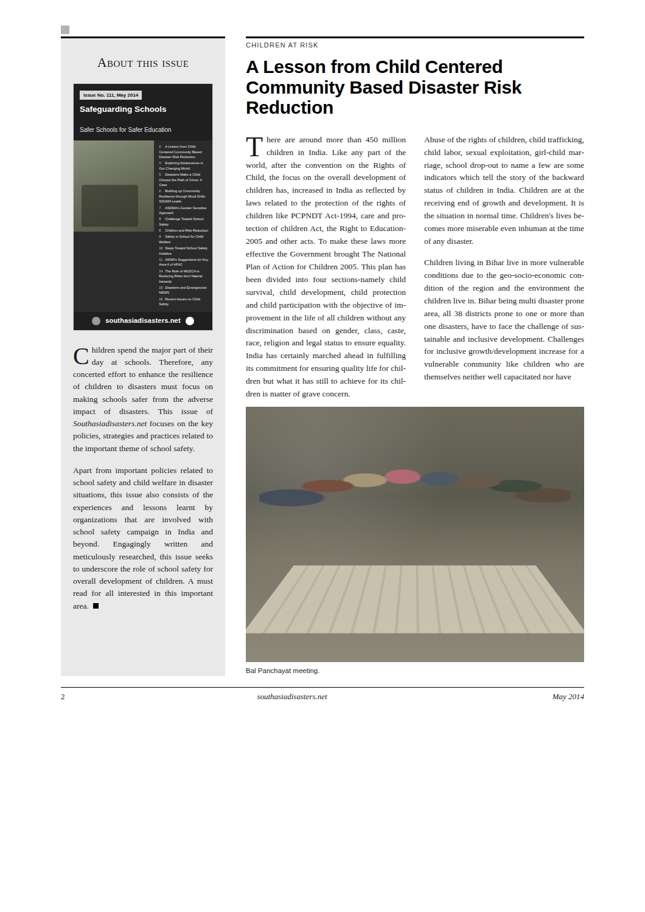About this issue
Issue No. 111, May 2014
Safeguarding Schools
Safer Schools for Safer Education
2 A Lesson from Child Centered Community Based Disaster Risk Reduction
4 Exploring Adolescence in Our Changing World
5 Disasters Make a Child Choose the Path of Crime: A Case
6 Building up Community Resilience through Mock Drills: SSGMA Leads
7 ASDMA's Gender Sensitive Approach
8 Challenge Toward School Safety
8 Children and Risk Reduction
9 Safety in School for Child Welfare
10 Steps Toward School Safety Initiative
11 AIDMI's Suggestions for Key Area 4 of HFA2
14 The Role of MGZCA in Reducing Risks form Natural Hazards
15 Disasters and Emergencies NEWS
16 Recent Issues on Child Safety
southasiadisasters.net
Children spend the major part of their day at schools. Therefore, any concerted effort to enhance the resilience of children to disasters must focus on making schools safer from the adverse impact of disasters. This issue of Southasiadisasters.net focuses on the key policies, strategies and practices related to the important theme of school safety.
Apart from important policies related to school safety and child welfare in disaster situations, this issue also consists of the experiences and lessons learnt by organizations that are involved with school safety campaign in India and beyond. Engagingly written and meticulously researched, this issue seeks to underscore the role of school safety for overall development of children. A must read for all interested in this important area.
CHILDREN AT RISK
A Lesson from Child Centered Community Based Disaster Risk Reduction
There are around more than 450 million children in India. Like any part of the world, after the convention on the Rights of Child, the focus on the overall development of children has, increased in India as reflected by laws related to the protection of the rights of children like PCPNDT Act-1994, care and protection of children Act, the Right to Education-2005 and other acts. To make these laws more effective the Government brought The National Plan of Action for Children 2005. This plan has been divided into four sections-namely child survival, child development, child protection and child participation with the objective of improvement in the life of all children without any discrimination based on gender, class, caste, race, religion and legal status to ensure equality. India has certainly marched ahead in fulfilling its commitment for ensuring quality life for children but what it has still to achieve for its children is matter of grave concern.
Abuse of the rights of children, child trafficking, child labor, sexual exploitation, girl-child marriage, school drop-out to name a few are some indicators which tell the story of the backward status of children in India. Children are at the receiving end of growth and development. It is the situation in normal time. Children's lives becomes more miserable even inhuman at the time of any disaster.
Children living in Bihar live in more vulnerable conditions due to the geo-socio-economic condition of the region and the environment the children live in. Bihar being multi disaster prone area, all 38 districts prone to one or more than one disasters, have to face the challenge of sustainable and inclusive development. Challenges for inclusive growth/development increase for a vulnerable community like children who are themselves neither well capacitated nor have
Bal Panchayat meeting.
2
southasiadisasters.net
May 2014